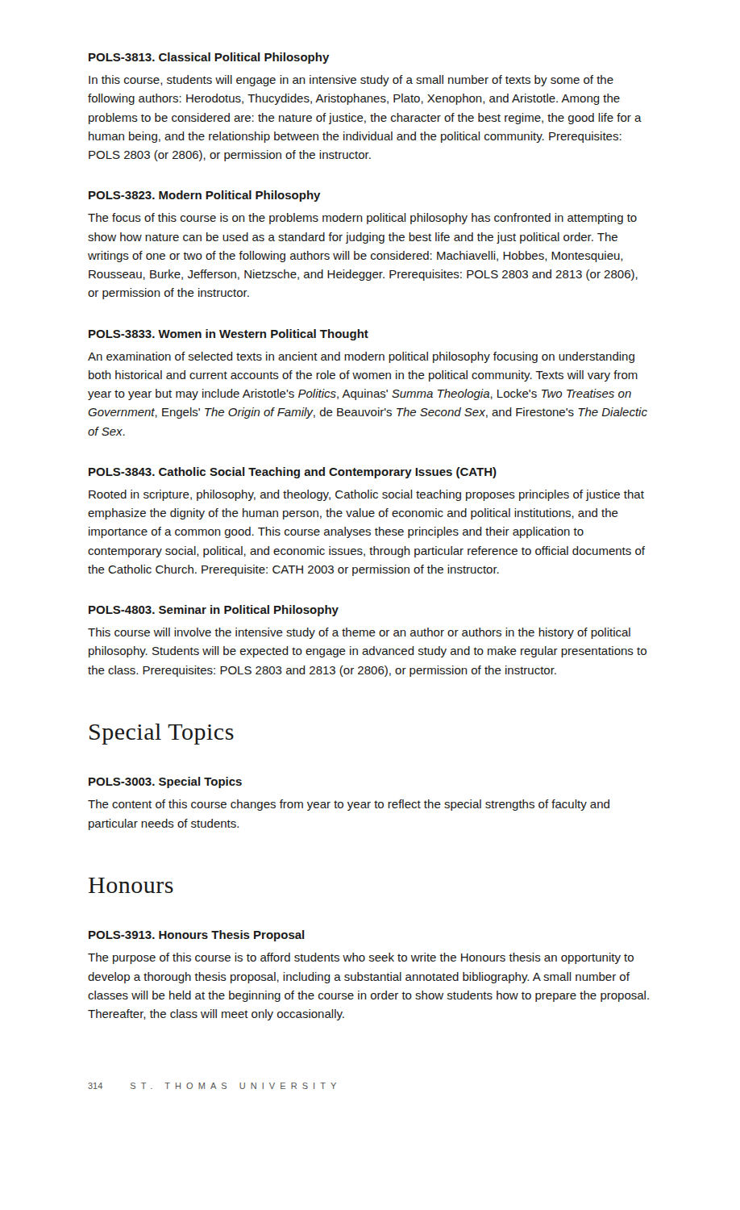POLS-3813. Classical Political Philosophy
In this course, students will engage in an intensive study of a small number of texts by some of the following authors: Herodotus, Thucydides, Aristophanes, Plato, Xenophon, and Aristotle. Among the problems to be considered are: the nature of justice, the character of the best regime, the good life for a human being, and the relationship between the individual and the political community. Prerequisites: POLS 2803 (or 2806), or permission of the instructor.
POLS-3823. Modern Political Philosophy
The focus of this course is on the problems modern political philosophy has confronted in attempting to show how nature can be used as a standard for judging the best life and the just political order. The writings of one or two of the following authors will be considered: Machiavelli, Hobbes, Montesquieu, Rousseau, Burke, Jefferson, Nietzsche, and Heidegger. Prerequisites: POLS 2803 and 2813 (or 2806), or permission of the instructor.
POLS-3833. Women in Western Political Thought
An examination of selected texts in ancient and modern political philosophy focusing on understanding both historical and current accounts of the role of women in the political community. Texts will vary from year to year but may include Aristotle's Politics, Aquinas' Summa Theologia, Locke's Two Treatises on Government, Engels' The Origin of Family, de Beauvoir's The Second Sex, and Firestone's The Dialectic of Sex.
POLS-3843. Catholic Social Teaching and Contemporary Issues (CATH)
Rooted in scripture, philosophy, and theology, Catholic social teaching proposes principles of justice that emphasize the dignity of the human person, the value of economic and political institutions, and the importance of a common good. This course analyses these principles and their application to contemporary social, political, and economic issues, through particular reference to official documents of the Catholic Church. Prerequisite: CATH 2003 or permission of the instructor.
POLS-4803. Seminar in Political Philosophy
This course will involve the intensive study of a theme or an author or authors in the history of political philosophy. Students will be expected to engage in advanced study and to make regular presentations to the class. Prerequisites: POLS 2803 and 2813 (or 2806), or permission of the instructor.
Special Topics
POLS-3003. Special Topics
The content of this course changes from year to year to reflect the special strengths of faculty and particular needs of students.
Honours
POLS-3913. Honours Thesis Proposal
The purpose of this course is to afford students who seek to write the Honours thesis an opportunity to develop a thorough thesis proposal, including a substantial annotated bibliography. A small number of classes will be held at the beginning of the course in order to show students how to prepare the proposal. Thereafter, the class will meet only occasionally.
314 ST. THOMAS UNIVERSITY